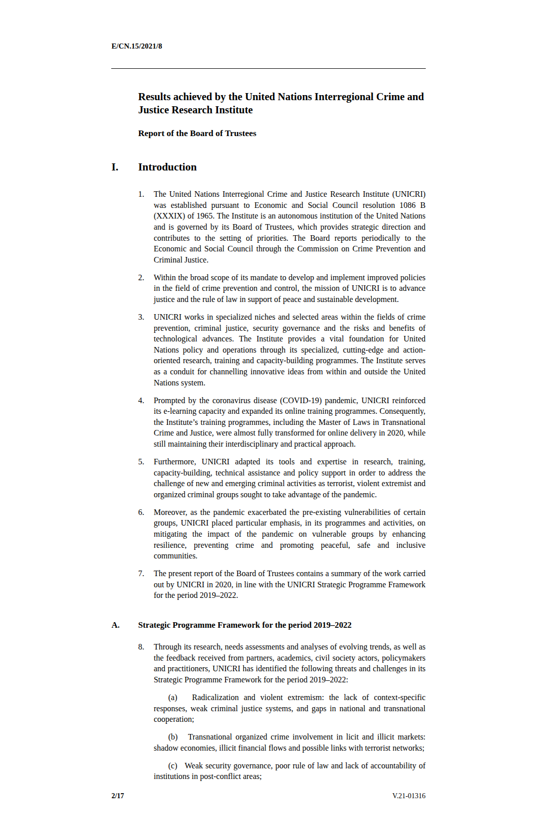E/CN.15/2021/8
Results achieved by the United Nations Interregional Crime and Justice Research Institute
Report of the Board of Trustees
I.
Introduction
1. The United Nations Interregional Crime and Justice Research Institute (UNICRI) was established pursuant to Economic and Social Council resolution 1086 B (XXXIX) of 1965. The Institute is an autonomous institution of the United Nations and is governed by its Board of Trustees, which provides strategic direction and contributes to the setting of priorities. The Board reports periodically to the Economic and Social Council through the Commission on Crime Prevention and Criminal Justice.
2. Within the broad scope of its mandate to develop and implement improved policies in the field of crime prevention and control, the mission of UNICRI is to advance justice and the rule of law in support of peace and sustainable development.
3. UNICRI works in specialized niches and selected areas within the fields of crime prevention, criminal justice, security governance and the risks and benefits of technological advances. The Institute provides a vital foundation for United Nations policy and operations through its specialized, cutting-edge and action-oriented research, training and capacity-building programmes. The Institute serves as a conduit for channelling innovative ideas from within and outside the United Nations system.
4. Prompted by the coronavirus disease (COVID-19) pandemic, UNICRI reinforced its e-learning capacity and expanded its online training programmes. Consequently, the Institute’s training programmes, including the Master of Laws in Transnational Crime and Justice, were almost fully transformed for online delivery in 2020, while still maintaining their interdisciplinary and practical approach.
5. Furthermore, UNICRI adapted its tools and expertise in research, training, capacity-building, technical assistance and policy support in order to address the challenge of new and emerging criminal activities as terrorist, violent extremist and organized criminal groups sought to take advantage of the pandemic.
6. Moreover, as the pandemic exacerbated the pre-existing vulnerabilities of certain groups, UNICRI placed particular emphasis, in its programmes and activities, on mitigating the impact of the pandemic on vulnerable groups by enhancing resilience, preventing crime and promoting peaceful, safe and inclusive communities.
7. The present report of the Board of Trustees contains a summary of the work carried out by UNICRI in 2020, in line with the UNICRI Strategic Programme Framework for the period 2019–2022.
A.
Strategic Programme Framework for the period 2019–2022
8. Through its research, needs assessments and analyses of evolving trends, as well as the feedback received from partners, academics, civil society actors, policymakers and practitioners, UNICRI has identified the following threats and challenges in its Strategic Programme Framework for the period 2019–2022:
(a) Radicalization and violent extremism: the lack of context-specific responses, weak criminal justice systems, and gaps in national and transnational cooperation;
(b) Transnational organized crime involvement in licit and illicit markets: shadow economies, illicit financial flows and possible links with terrorist networks;
(c) Weak security governance, poor rule of law and lack of accountability of institutions in post-conflict areas;
2/17
V.21-01316